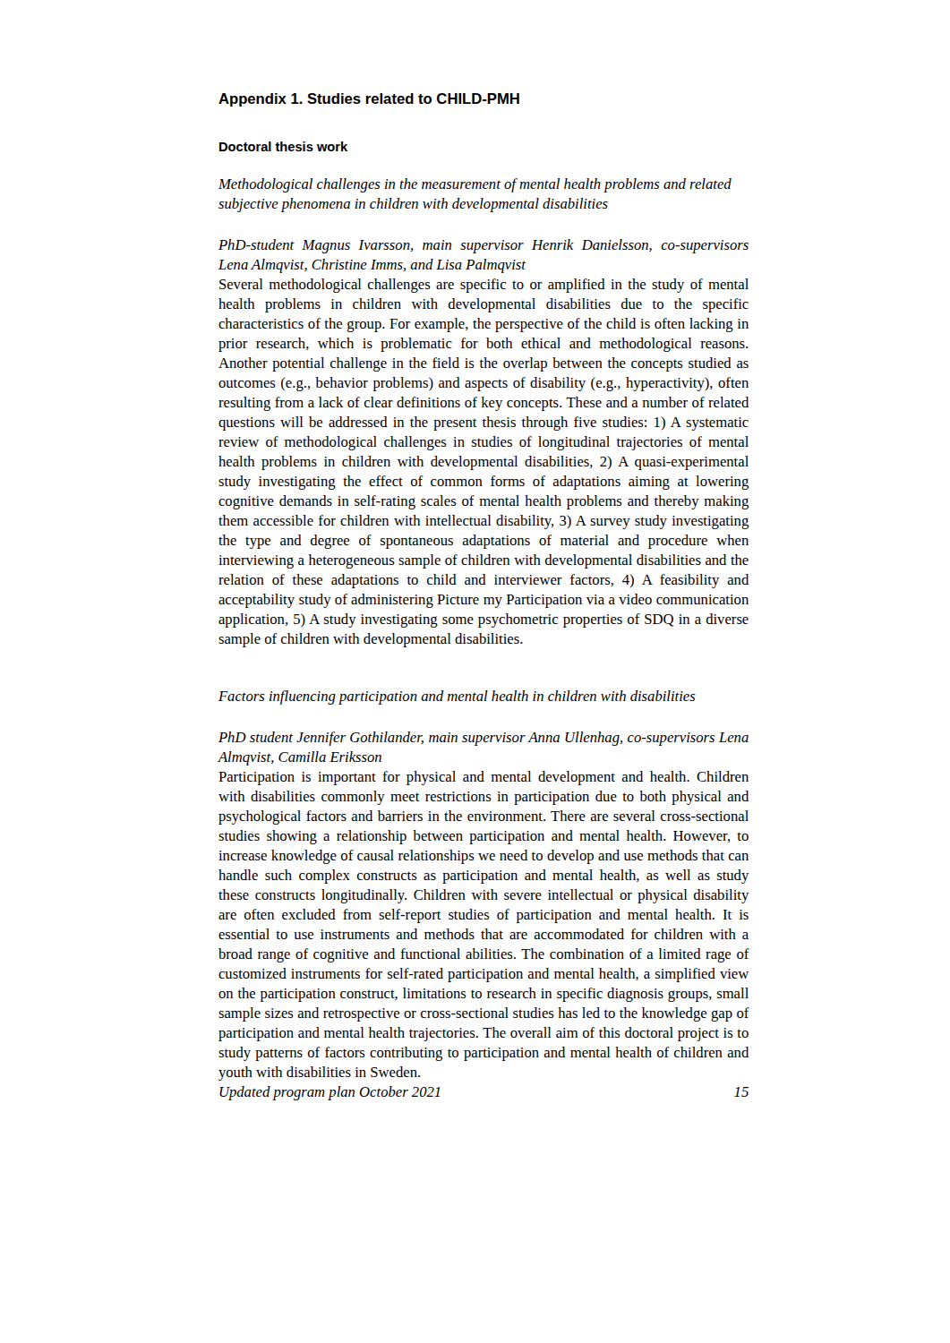Appendix 1. Studies related to CHILD-PMH
Doctoral thesis work
Methodological challenges in the measurement of mental health problems and related subjective phenomena in children with developmental disabilities
PhD-student Magnus Ivarsson, main supervisor Henrik Danielsson, co-supervisors Lena Almqvist, Christine Imms, and Lisa Palmqvist
Several methodological challenges are specific to or amplified in the study of mental health problems in children with developmental disabilities due to the specific characteristics of the group. For example, the perspective of the child is often lacking in prior research, which is problematic for both ethical and methodological reasons. Another potential challenge in the field is the overlap between the concepts studied as outcomes (e.g., behavior problems) and aspects of disability (e.g., hyperactivity), often resulting from a lack of clear definitions of key concepts. These and a number of related questions will be addressed in the present thesis through five studies: 1) A systematic review of methodological challenges in studies of longitudinal trajectories of mental health problems in children with developmental disabilities, 2) A quasi-experimental study investigating the effect of common forms of adaptations aiming at lowering cognitive demands in self-rating scales of mental health problems and thereby making them accessible for children with intellectual disability, 3) A survey study investigating the type and degree of spontaneous adaptations of material and procedure when interviewing a heterogeneous sample of children with developmental disabilities and the relation of these adaptations to child and interviewer factors, 4) A feasibility and acceptability study of administering Picture my Participation via a video communication application, 5) A study investigating some psychometric properties of SDQ in a diverse sample of children with developmental disabilities.
Factors influencing participation and mental health in children with disabilities
PhD student Jennifer Gothilander, main supervisor Anna Ullenhag, co-supervisors Lena Almqvist, Camilla Eriksson
Participation is important for physical and mental development and health. Children with disabilities commonly meet restrictions in participation due to both physical and psychological factors and barriers in the environment. There are several cross-sectional studies showing a relationship between participation and mental health. However, to increase knowledge of causal relationships we need to develop and use methods that can handle such complex constructs as participation and mental health, as well as study these constructs longitudinally. Children with severe intellectual or physical disability are often excluded from self-report studies of participation and mental health. It is essential to use instruments and methods that are accommodated for children with a broad range of cognitive and functional abilities. The combination of a limited rage of customized instruments for self-rated participation and mental health, a simplified view on the participation construct, limitations to research in specific diagnosis groups, small sample sizes and retrospective or cross-sectional studies has led to the knowledge gap of participation and mental health trajectories. The overall aim of this doctoral project is to study patterns of factors contributing to participation and mental health of children and youth with disabilities in Sweden.
Updated program plan October 2021 15